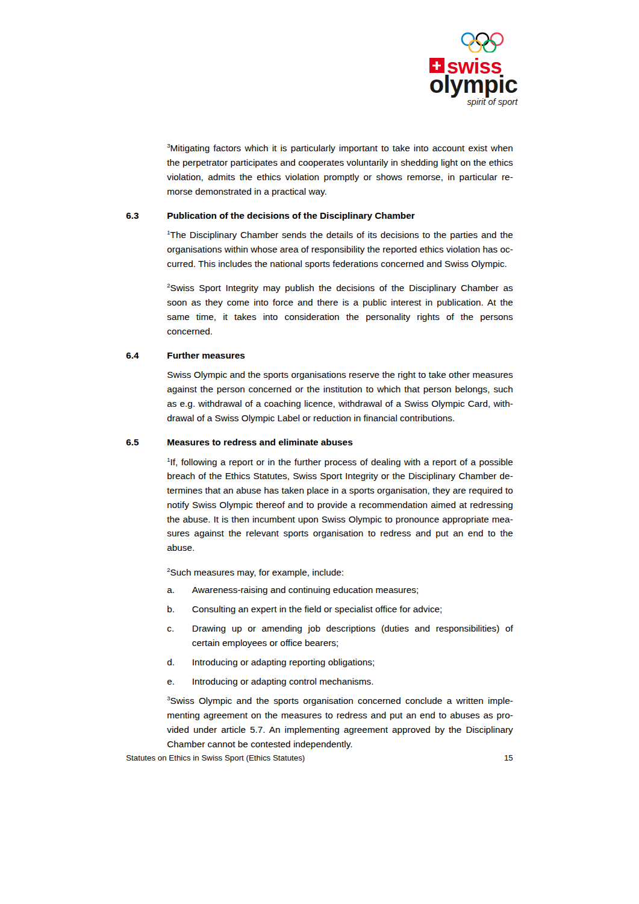swiss
olympic
spirit of sport
3Mitigating factors which it is particularly important to take into account exist when the perpetrator participates and cooperates voluntarily in shedding light on the ethics violation, admits the ethics violation promptly or shows remorse, in particular remorse demonstrated in a practical way.
6.3
Publication of the decisions of the Disciplinary Chamber
1The Disciplinary Chamber sends the details of its decisions to the parties and the organisations within whose area of responsibility the reported ethics violation has occurred. This includes the national sports federations concerned and Swiss Olympic.
2Swiss Sport Integrity may publish the decisions of the Disciplinary Chamber as soon as they come into force and there is a public interest in publication. At the same time, it takes into consideration the personality rights of the persons concerned.
6.4
Further measures
Swiss Olympic and the sports organisations reserve the right to take other measures against the person concerned or the institution to which that person belongs, such as e.g. withdrawal of a coaching licence, withdrawal of a Swiss Olympic Card, withdrawal of a Swiss Olympic Label or reduction in financial contributions.
6.5
Measures to redress and eliminate abuses
1If, following a report or in the further process of dealing with a report of a possible breach of the Ethics Statutes, Swiss Sport Integrity or the Disciplinary Chamber determines that an abuse has taken place in a sports organisation, they are required to notify Swiss Olympic thereof and to provide a recommendation aimed at redressing the abuse. It is then incumbent upon Swiss Olympic to pronounce appropriate measures against the relevant sports organisation to redress and put an end to the abuse.
2Such measures may, for example, include:
Awareness-raising and continuing education measures;
Consulting an expert in the field or specialist office for advice;
Drawing up or amending job descriptions (duties and responsibilities) of certain employees or office bearers;
Introducing or adapting reporting obligations;
Introducing or adapting control mechanisms.
3Swiss Olympic and the sports organisation concerned conclude a written implementing agreement on the measures to redress and put an end to abuses as provided under article 5.7. An implementing agreement approved by the Disciplinary Chamber cannot be contested independently.
Statutes on Ethics in Swiss Sport (Ethics Statutes) 15